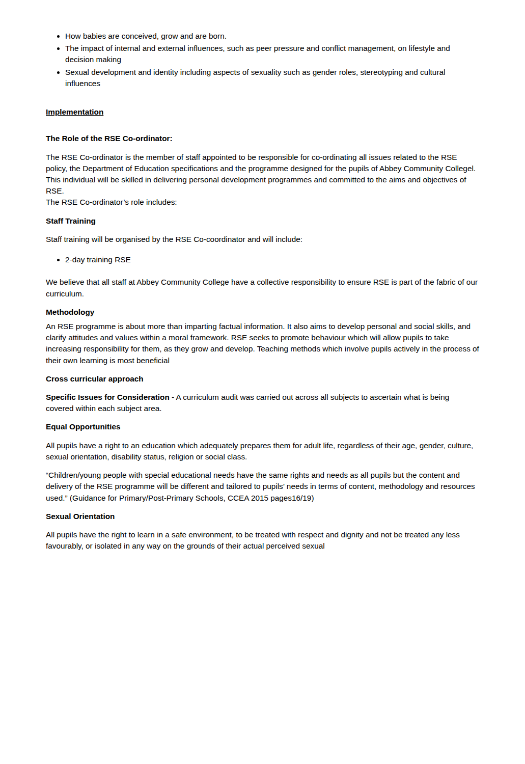How babies are conceived, grow and are born.
The impact of internal and external influences, such as peer pressure and conflict management, on lifestyle and decision making
Sexual development and identity including aspects of sexuality such as gender roles, stereotyping and cultural influences
Implementation
The Role of the RSE Co-ordinator:
The RSE Co-ordinator is the member of staff appointed to be responsible for co-ordinating all issues related to the RSE policy, the Department of Education specifications and the programme designed for the pupils of Abbey Community Collegel. This individual will be skilled in delivering personal development programmes and committed to the aims and objectives of RSE.
The RSE Co-ordinator’s role includes:
Staff Training
Staff training will be organised by the RSE Co-coordinator and will include:
2-day training RSE
We believe that all staff at Abbey Community College have a collective responsibility to ensure RSE is part of the fabric of our curriculum.
Methodology
An RSE programme is about more than imparting factual information. It also aims to develop personal and social skills, and clarify attitudes and values within a moral framework. RSE seeks to promote behaviour which will allow pupils to take increasing responsibility for them, as they grow and develop. Teaching methods which involve pupils actively in the process of their own learning is most beneficial
Cross curricular approach
Specific Issues for Consideration - A curriculum audit was carried out across all subjects to ascertain what is being covered within each subject area.
Equal Opportunities
All pupils have a right to an education which adequately prepares them for adult life, regardless of their age, gender, culture, sexual orientation, disability status, religion or social class.
“Children/young people with special educational needs have the same rights and needs as all pupils but the content and delivery of the RSE programme will be different and tailored to pupils’ needs in terms of content, methodology and resources used.” (Guidance for Primary/Post-Primary Schools, CCEA 2015 pages16/19)
Sexual Orientation
All pupils have the right to learn in a safe environment, to be treated with respect and dignity and not be treated any less favourably, or isolated in any way on the grounds of their actual perceived sexual